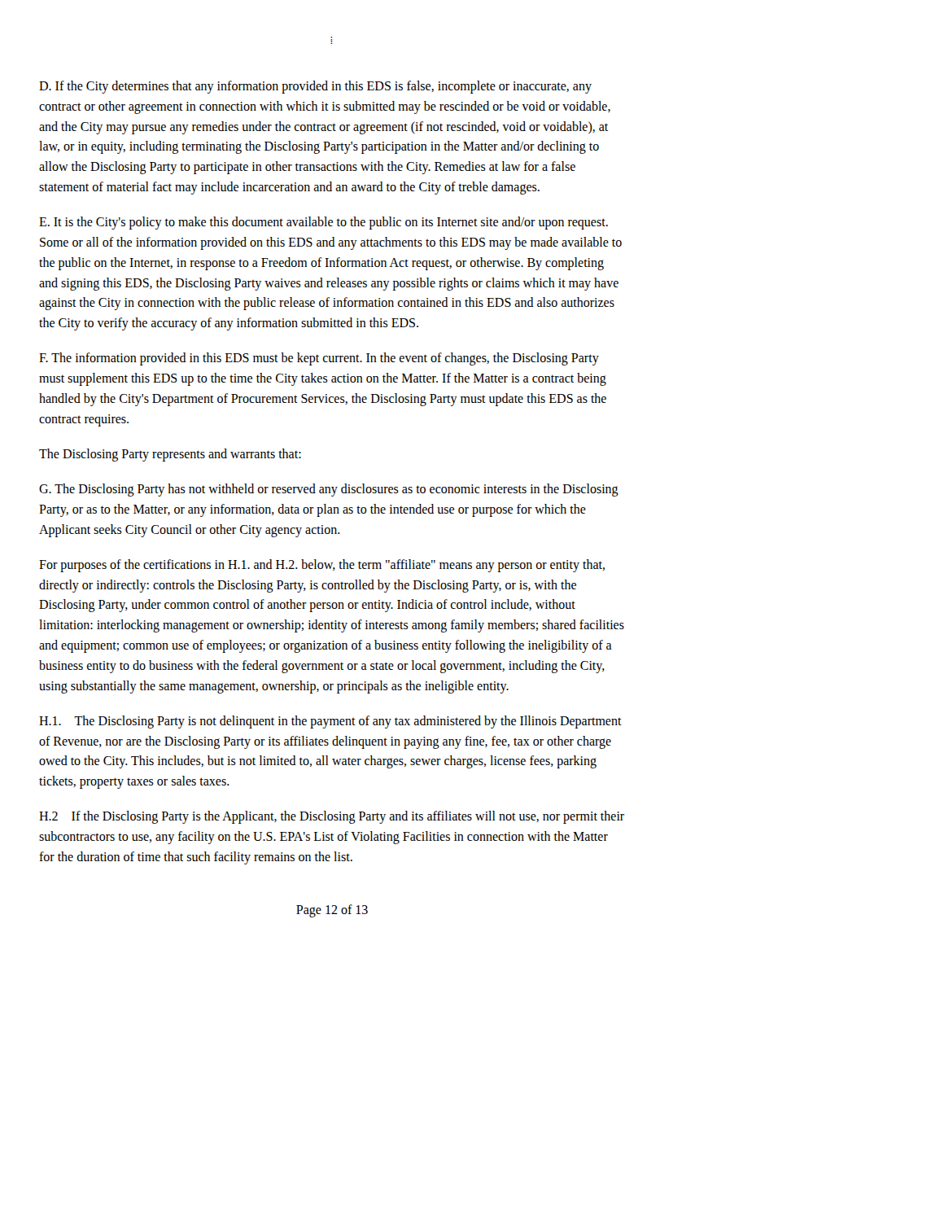⁞
D. If the City determines that any information provided in this EDS is false, incomplete or inaccurate, any contract or other agreement in connection with which it is submitted may be rescinded or be void or voidable, and the City may pursue any remedies under the contract or agreement (if not rescinded, void or voidable), at law, or in equity, including terminating the Disclosing Party's participation in the Matter and/or declining to allow the Disclosing Party to participate in other transactions with the City. Remedies at law for a false statement of material fact may include incarceration and an award to the City of treble damages.
E. It is the City's policy to make this document available to the public on its Internet site and/or upon request. Some or all of the information provided on this EDS and any attachments to this EDS may be made available to the public on the Internet, in response to a Freedom of Information Act request, or otherwise. By completing and signing this EDS, the Disclosing Party waives and releases any possible rights or claims which it may have against the City in connection with the public release of information contained in this EDS and also authorizes the City to verify the accuracy of any information submitted in this EDS.
F. The information provided in this EDS must be kept current. In the event of changes, the Disclosing Party must supplement this EDS up to the time the City takes action on the Matter. If the Matter is a contract being handled by the City's Department of Procurement Services, the Disclosing Party must update this EDS as the contract requires.
The Disclosing Party represents and warrants that:
G. The Disclosing Party has not withheld or reserved any disclosures as to economic interests in the Disclosing Party, or as to the Matter, or any information, data or plan as to the intended use or purpose for which the Applicant seeks City Council or other City agency action.
For purposes of the certifications in H.1. and H.2. below, the term "affiliate" means any person or entity that, directly or indirectly: controls the Disclosing Party, is controlled by the Disclosing Party, or is, with the Disclosing Party, under common control of another person or entity. Indicia of control include, without limitation: interlocking management or ownership; identity of interests among family members; shared facilities and equipment; common use of employees; or organization of a business entity following the ineligibility of a business entity to do business with the federal government or a state or local government, including the City, using substantially the same management, ownership, or principals as the ineligible entity.
H.1. The Disclosing Party is not delinquent in the payment of any tax administered by the Illinois Department of Revenue, nor are the Disclosing Party or its affiliates delinquent in paying any fine, fee, tax or other charge owed to the City. This includes, but is not limited to, all water charges, sewer charges, license fees, parking tickets, property taxes or sales taxes.
H.2 If the Disclosing Party is the Applicant, the Disclosing Party and its affiliates will not use, nor permit their subcontractors to use, any facility on the U.S. EPA's List of Violating Facilities in connection with the Matter for the duration of time that such facility remains on the list.
Page 12 of 13